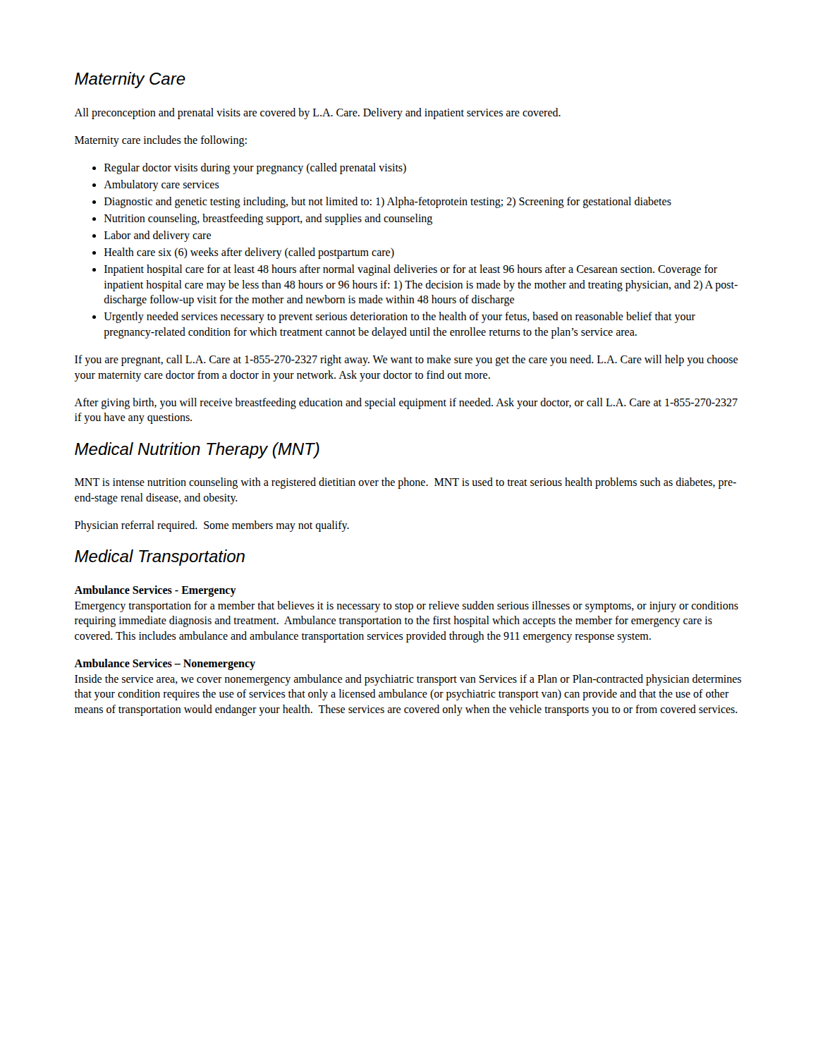Maternity Care
All preconception and prenatal visits are covered by L.A. Care. Delivery and inpatient services are covered.
Maternity care includes the following:
Regular doctor visits during your pregnancy (called prenatal visits)
Ambulatory care services
Diagnostic and genetic testing including, but not limited to: 1) Alpha-fetoprotein testing; 2) Screening for gestational diabetes
Nutrition counseling, breastfeeding support, and supplies and counseling
Labor and delivery care
Health care six (6) weeks after delivery (called postpartum care)
Inpatient hospital care for at least 48 hours after normal vaginal deliveries or for at least 96 hours after a Cesarean section. Coverage for inpatient hospital care may be less than 48 hours or 96 hours if: 1) The decision is made by the mother and treating physician, and 2) A post-discharge follow-up visit for the mother and newborn is made within 48 hours of discharge
Urgently needed services necessary to prevent serious deterioration to the health of your fetus, based on reasonable belief that your pregnancy-related condition for which treatment cannot be delayed until the enrollee returns to the plan’s service area.
If you are pregnant, call L.A. Care at 1-855-270-2327 right away. We want to make sure you get the care you need. L.A. Care will help you choose your maternity care doctor from a doctor in your network. Ask your doctor to find out more.
After giving birth, you will receive breastfeeding education and special equipment if needed. Ask your doctor, or call L.A. Care at 1-855-270-2327 if you have any questions.
Medical Nutrition Therapy (MNT)
MNT is intense nutrition counseling with a registered dietitian over the phone. MNT is used to treat serious health problems such as diabetes, pre-end-stage renal disease, and obesity.
Physician referral required. Some members may not qualify.
Medical Transportation
Ambulance Services - Emergency
Emergency transportation for a member that believes it is necessary to stop or relieve sudden serious illnesses or symptoms, or injury or conditions requiring immediate diagnosis and treatment. Ambulance transportation to the first hospital which accepts the member for emergency care is covered. This includes ambulance and ambulance transportation services provided through the 911 emergency response system.
Ambulance Services – Nonemergency
Inside the service area, we cover nonemergency ambulance and psychiatric transport van Services if a Plan or Plan-contracted physician determines that your condition requires the use of services that only a licensed ambulance (or psychiatric transport van) can provide and that the use of other means of transportation would endanger your health. These services are covered only when the vehicle transports you to or from covered services.